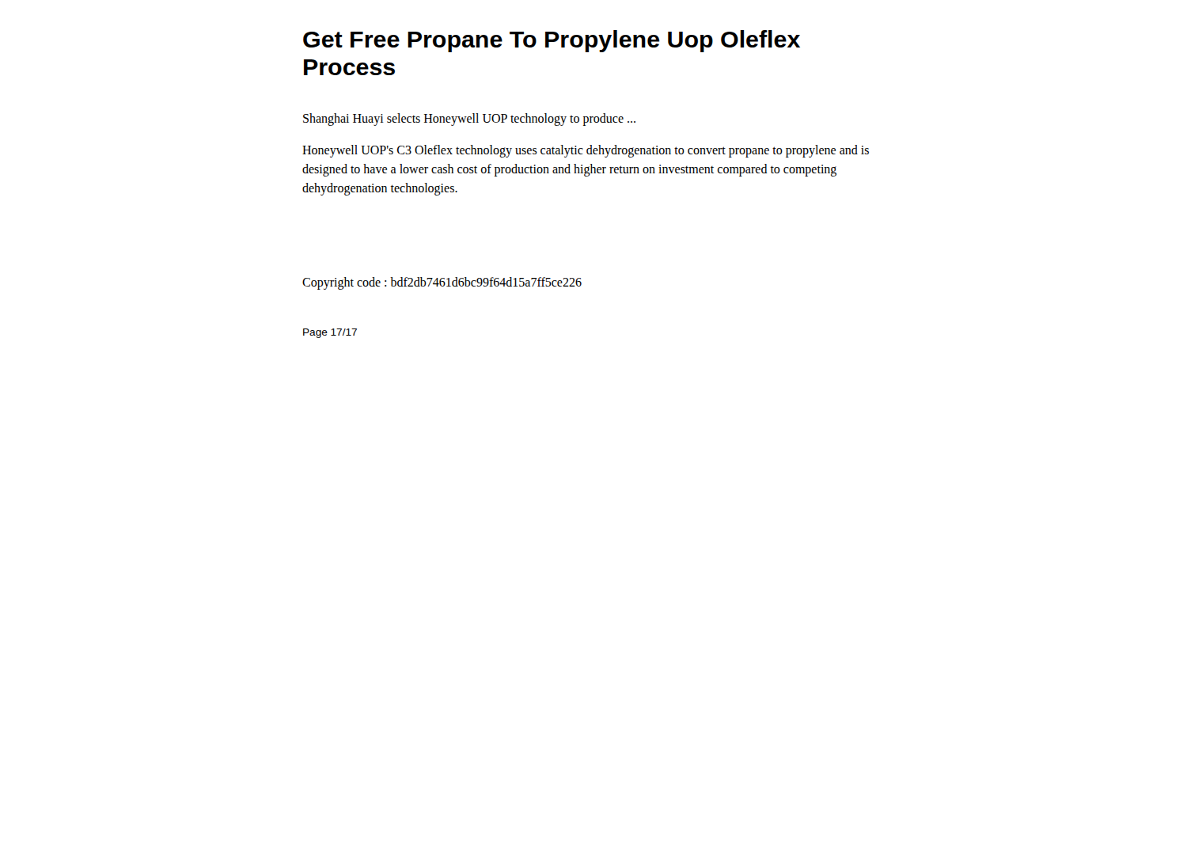Get Free Propane To Propylene Uop Oleflex Process
Shanghai Huayi selects Honeywell UOP technology to produce ...
Honeywell UOP's C3 Oleflex technology uses catalytic dehydrogenation to convert propane to propylene and is designed to have a lower cash cost of production and higher return on investment compared to competing dehydrogenation technologies.
Copyright code : bdf2db7461d6bc99f64d15a7ff5ce226
Page 17/17